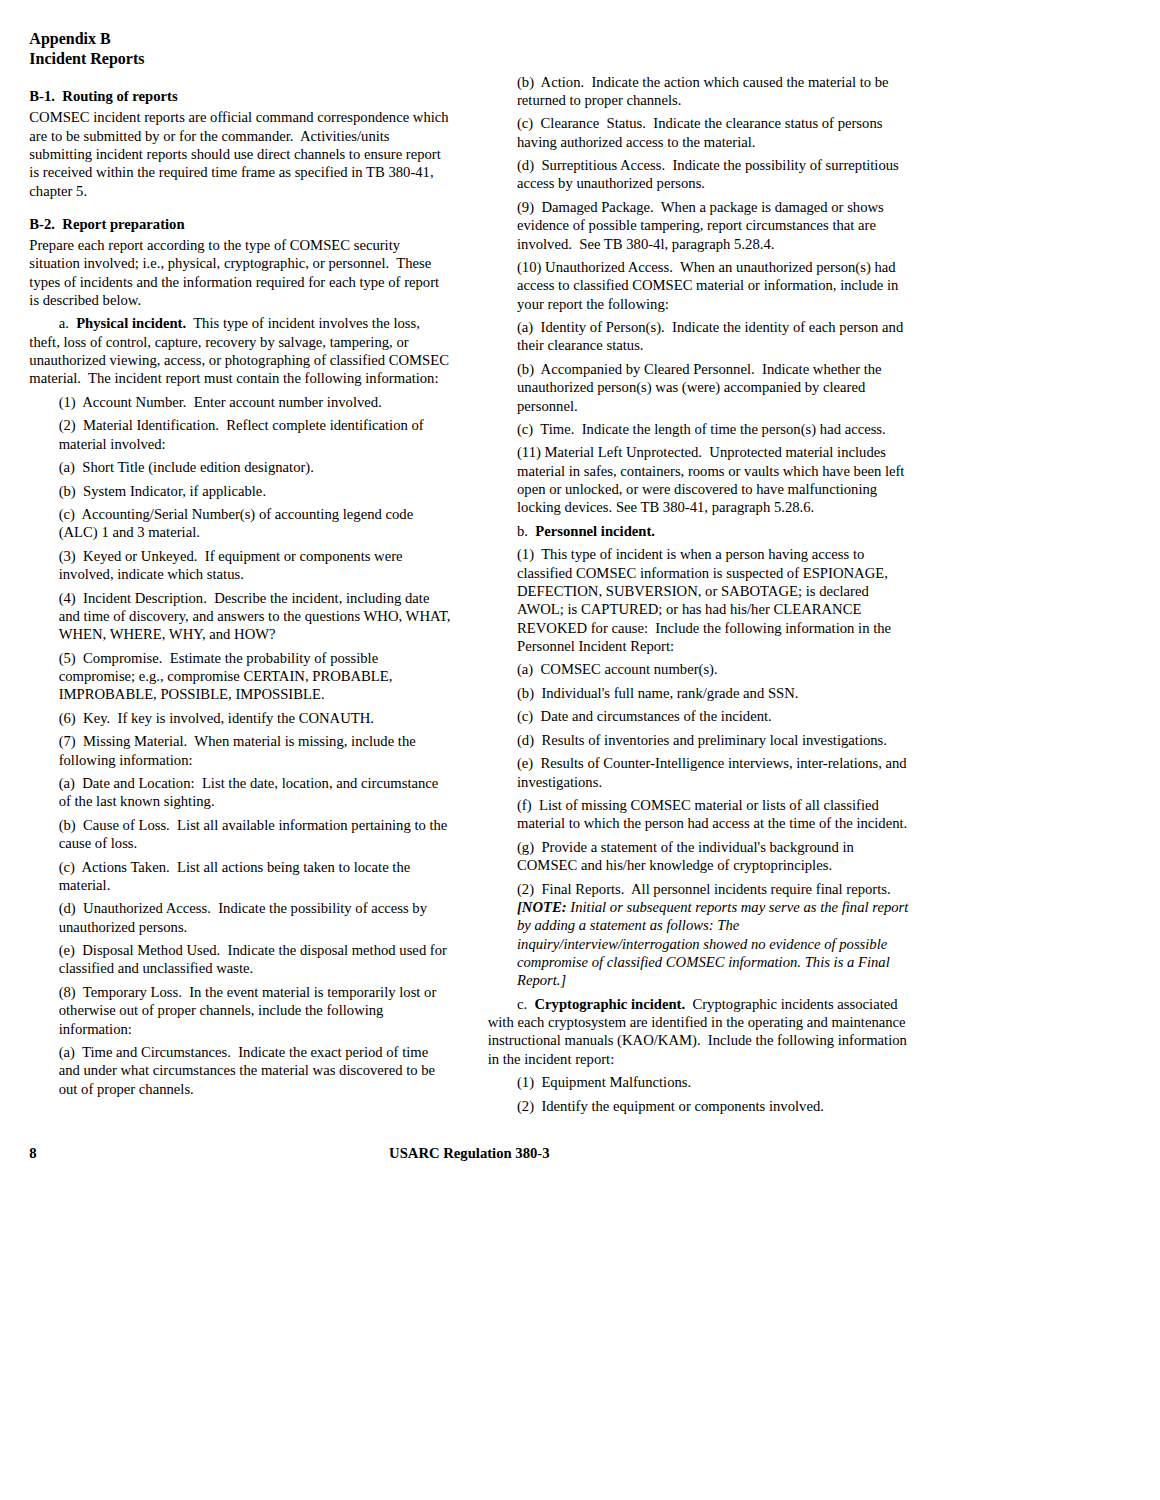Appendix B
Incident Reports
B-1. Routing of reports
COMSEC incident reports are official command correspondence which are to be submitted by or for the commander. Activities/units submitting incident reports should use direct channels to ensure report is received within the required time frame as specified in TB 380-41, chapter 5.
B-2. Report preparation
Prepare each report according to the type of COMSEC security situation involved; i.e., physical, cryptographic, or personnel. These types of incidents and the information required for each type of report is described below.
a. Physical incident. This type of incident involves the loss, theft, loss of control, capture, recovery by salvage, tampering, or unauthorized viewing, access, or photographing of classified COMSEC material. The incident report must contain the following information:
(1) Account Number. Enter account number involved.
(2) Material Identification. Reflect complete identification of material involved:
(a) Short Title (include edition designator).
(b) System Indicator, if applicable.
(c) Accounting/Serial Number(s) of accounting legend code (ALC) 1 and 3 material.
(3) Keyed or Unkeyed. If equipment or components were involved, indicate which status.
(4) Incident Description. Describe the incident, including date and time of discovery, and answers to the questions WHO, WHAT, WHEN, WHERE, WHY, and HOW?
(5) Compromise. Estimate the probability of possible compromise; e.g., compromise CERTAIN, PROBABLE, IMPROBABLE, POSSIBLE, IMPOSSIBLE.
(6) Key. If key is involved, identify the CONAUTH.
(7) Missing Material. When material is missing, include the following information:
(a) Date and Location: List the date, location, and circumstance of the last known sighting.
(b) Cause of Loss. List all available information pertaining to the cause of loss.
(c) Actions Taken. List all actions being taken to locate the material.
(d) Unauthorized Access. Indicate the possibility of access by unauthorized persons.
(e) Disposal Method Used. Indicate the disposal method used for classified and unclassified waste.
(8) Temporary Loss. In the event material is temporarily lost or otherwise out of proper channels, include the following information:
(a) Time and Circumstances. Indicate the exact period of time and under what circumstances the material was discovered to be out of proper channels.
(b) Action. Indicate the action which caused the material to be returned to proper channels.
(c) Clearance Status. Indicate the clearance status of persons having authorized access to the material.
(d) Surreptitious Access. Indicate the possibility of surreptitious access by unauthorized persons.
(9) Damaged Package. When a package is damaged or shows evidence of possible tampering, report circumstances that are involved. See TB 380-4l, paragraph 5.28.4.
(10) Unauthorized Access. When an unauthorized person(s) had access to classified COMSEC material or information, include in your report the following:
(a) Identity of Person(s). Indicate the identity of each person and their clearance status.
(b) Accompanied by Cleared Personnel. Indicate whether the unauthorized person(s) was (were) accompanied by cleared personnel.
(c) Time. Indicate the length of time the person(s) had access.
(11) Material Left Unprotected. Unprotected material includes material in safes, containers, rooms or vaults which have been left open or unlocked, or were discovered to have malfunctioning locking devices. See TB 380-41, paragraph 5.28.6.
b. Personnel incident.
(1) This type of incident is when a person having access to classified COMSEC information is suspected of ESPIONAGE, DEFECTION, SUBVERSION, or SABOTAGE; is declared AWOL; is CAPTURED; or has had his/her CLEARANCE REVOKED for cause: Include the following information in the Personnel Incident Report:
(a) COMSEC account number(s).
(b) Individual's full name, rank/grade and SSN.
(c) Date and circumstances of the incident.
(d) Results of inventories and preliminary local investigations.
(e) Results of Counter-Intelligence interviews, inter-relations, and investigations.
(f) List of missing COMSEC material or lists of all classified material to which the person had access at the time of the incident.
(g) Provide a statement of the individual's background in COMSEC and his/her knowledge of cryptoprinciples.
(2) Final Reports. All personnel incidents require final reports. [NOTE: Initial or subsequent reports may serve as the final report by adding a statement as follows: The inquiry/interview/interrogation showed no evidence of possible compromise of classified COMSEC information. This is a Final Report.]
c. Cryptographic incident. Cryptographic incidents associated with each cryptosystem are identified in the operating and maintenance instructional manuals (KAO/KAM). Include the following information in the incident report:
(1) Equipment Malfunctions.
(2) Identify the equipment or components involved.
8
USARC Regulation 380-3